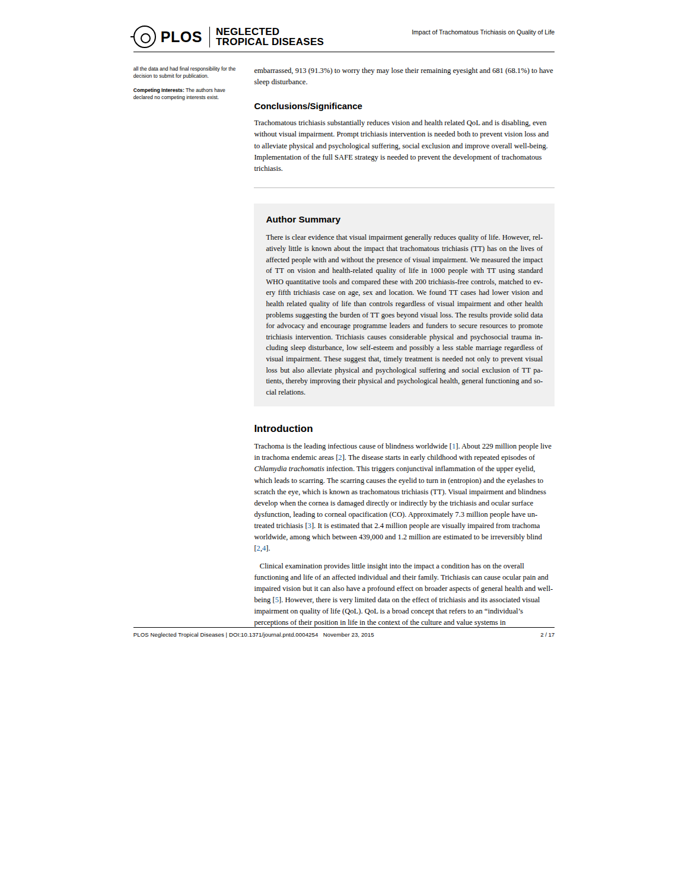PLOS
Neglected
Tropical Diseases
Impact of Trachomatous Trichiasis on Quality of Life
all the data and had final responsibility for the decision to submit for publication.
Competing Interests: The authors have declared no competing interests exist.
embarrassed, 913 (91.3%) to worry they may lose their remaining eyesight and 681 (68.1%) to have sleep disturbance.
Conclusions/Significance
Trachomatous trichiasis substantially reduces vision and health related QoL and is disabling, even without visual impairment. Prompt trichiasis intervention is needed both to prevent vision loss and to alleviate physical and psychological suffering, social exclusion and improve overall well-being. Implementation of the full SAFE strategy is needed to prevent the development of trachomatous trichiasis.
Author Summary
There is clear evidence that visual impairment generally reduces quality of life. However, relatively little is known about the impact that trachomatous trichiasis (TT) has on the lives of affected people with and without the presence of visual impairment. We measured the impact of TT on vision and health-related quality of life in 1000 people with TT using standard WHO quantitative tools and compared these with 200 trichiasis-free controls, matched to every fifth trichiasis case on age, sex and location. We found TT cases had lower vision and health related quality of life than controls regardless of visual impairment and other health problems suggesting the burden of TT goes beyond visual loss. The results provide solid data for advocacy and encourage programme leaders and funders to secure resources to promote trichiasis intervention. Trichiasis causes considerable physical and psychosocial trauma including sleep disturbance, low self-esteem and possibly a less stable marriage regardless of visual impairment. These suggest that, timely treatment is needed not only to prevent visual loss but also alleviate physical and psychological suffering and social exclusion of TT patients, thereby improving their physical and psychological health, general functioning and social relations.
Introduction
Trachoma is the leading infectious cause of blindness worldwide [1]. About 229 million people live in trachoma endemic areas [2]. The disease starts in early childhood with repeated episodes of Chlamydia trachomatis infection. This triggers conjunctival inflammation of the upper eyelid, which leads to scarring. The scarring causes the eyelid to turn in (entropion) and the eyelashes to scratch the eye, which is known as trachomatous trichiasis (TT). Visual impairment and blindness develop when the cornea is damaged directly or indirectly by the trichiasis and ocular surface dysfunction, leading to corneal opacification (CO). Approximately 7.3 million people have un-treated trichiasis [3]. It is estimated that 2.4 million people are visually impaired from trachoma worldwide, among which between 439,000 and 1.2 million are estimated to be irreversibly blind [2,4].
Clinical examination provides little insight into the impact a condition has on the overall functioning and life of an affected individual and their family. Trichiasis can cause ocular pain and impaired vision but it can also have a profound effect on broader aspects of general health and well-being [5]. However, there is very limited data on the effect of trichiasis and its associated visual impairment on quality of life (QoL). QoL is a broad concept that refers to an “individual’s perceptions of their position in life in the context of the culture and value systems in
PLOS Neglected Tropical Diseases | DOI:10.1371/journal.pntd.0004254 November 23, 2015
2 / 17